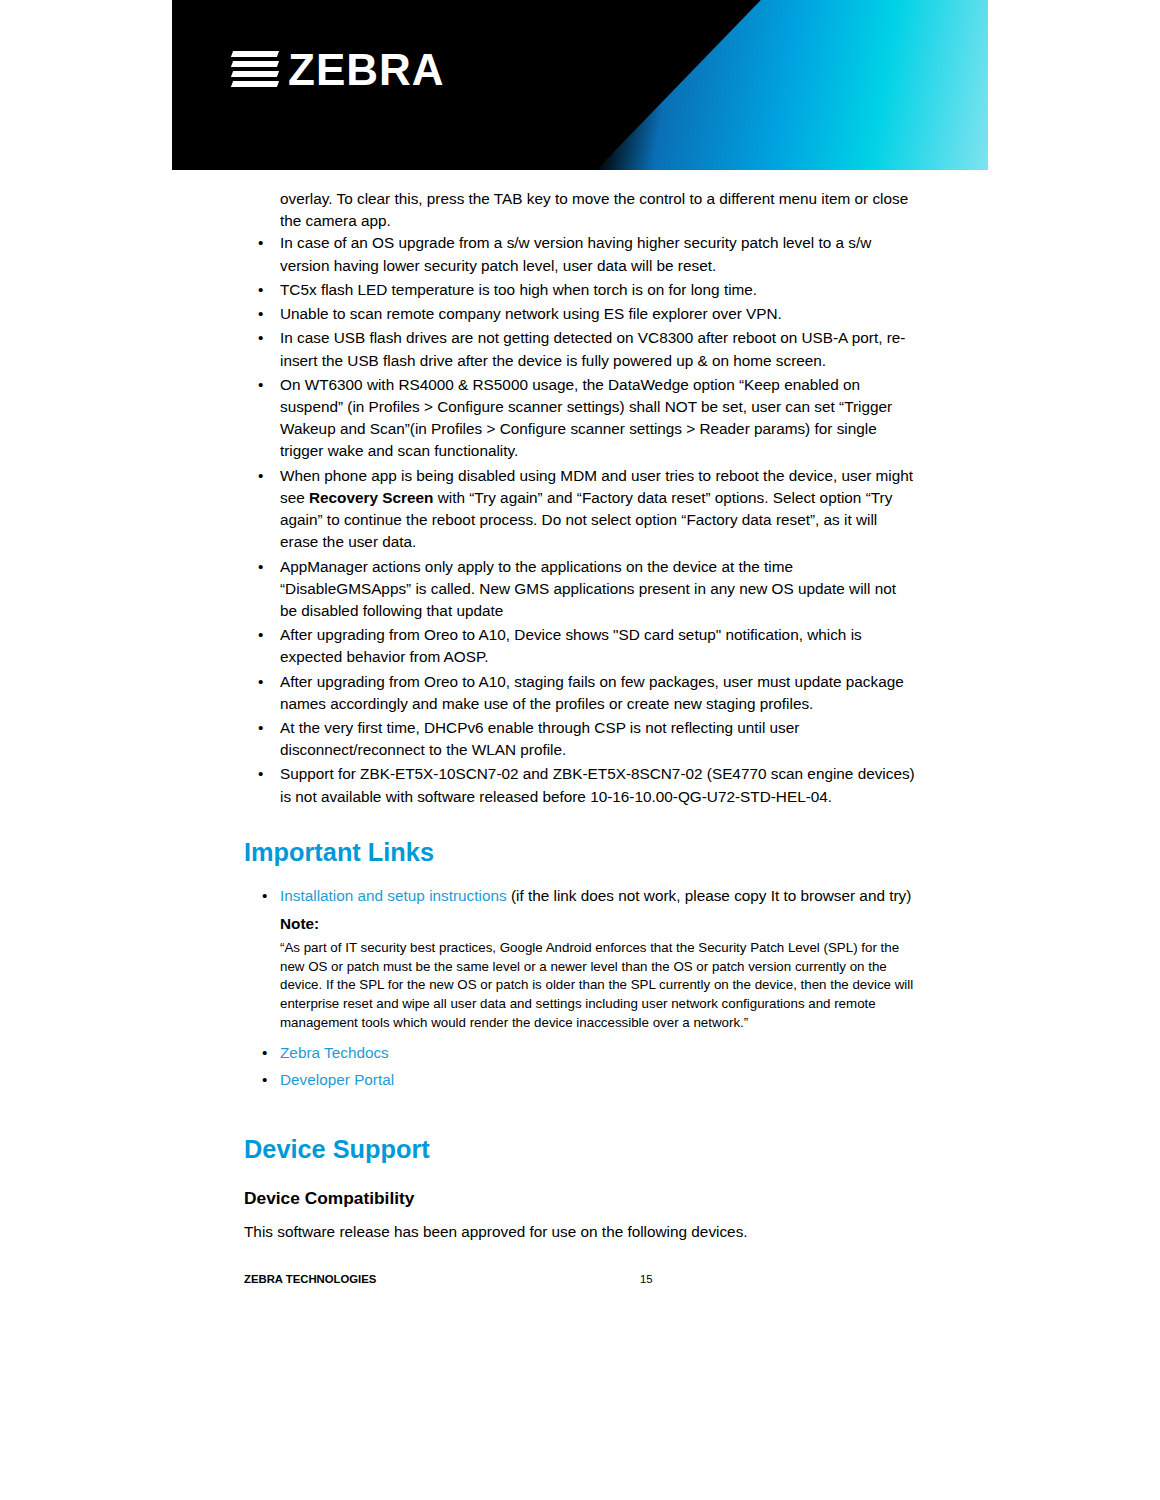ZEBRA
overlay. To clear this, press the TAB key to move the control to a different menu item or close the camera app.
In case of an OS upgrade from a s/w version having higher security patch level to a s/w version having lower security patch level, user data will be reset.
TC5x flash LED temperature is too high when torch is on for long time.
Unable to scan remote company network using ES file explorer over VPN.
In case USB flash drives are not getting detected on VC8300 after reboot on USB-A port, re-insert the USB flash drive after the device is fully powered up & on home screen.
On WT6300 with RS4000 & RS5000 usage, the DataWedge option “Keep enabled on suspend” (in Profiles > Configure scanner settings) shall NOT be set, user can set “Trigger Wakeup and Scan”(in Profiles > Configure scanner settings > Reader params) for single trigger wake and scan functionality.
When phone app is being disabled using MDM and user tries to reboot the device, user might see Recovery Screen with “Try again” and “Factory data reset” options. Select option “Try again” to continue the reboot process. Do not select option “Factory data reset”, as it will erase the user data.
AppManager actions only apply to the applications on the device at the time “DisableGMSApps” is called. New GMS applications present in any new OS update will not be disabled following that update
After upgrading from Oreo to A10, Device shows "SD card setup" notification, which is expected behavior from AOSP.
After upgrading from Oreo to A10, staging fails on few packages, user must update package names accordingly and make use of the profiles or create new staging profiles.
At the very first time, DHCPv6 enable through CSP is not reflecting until user disconnect/reconnect to the WLAN profile.
Support for ZBK-ET5X-10SCN7-02 and ZBK-ET5X-8SCN7-02 (SE4770 scan engine devices) is not available with software released before 10-16-10.00-QG-U72-STD-HEL-04.
Important Links
Installation and setup instructions (if the link does not work, please copy It to browser and try)
Note:
“As part of IT security best practices, Google Android enforces that the Security Patch Level (SPL) for the new OS or patch must be the same level or a newer level than the OS or patch version currently on the device. If the SPL for the new OS or patch is older than the SPL currently on the device, then the device will enterprise reset and wipe all user data and settings including user network configurations and remote management tools which would render the device inaccessible over a network.”
Zebra Techdocs
Developer Portal
Device Support
Device Compatibility
This software release has been approved for use on the following devices.
ZEBRA TECHNOLOGIES
15